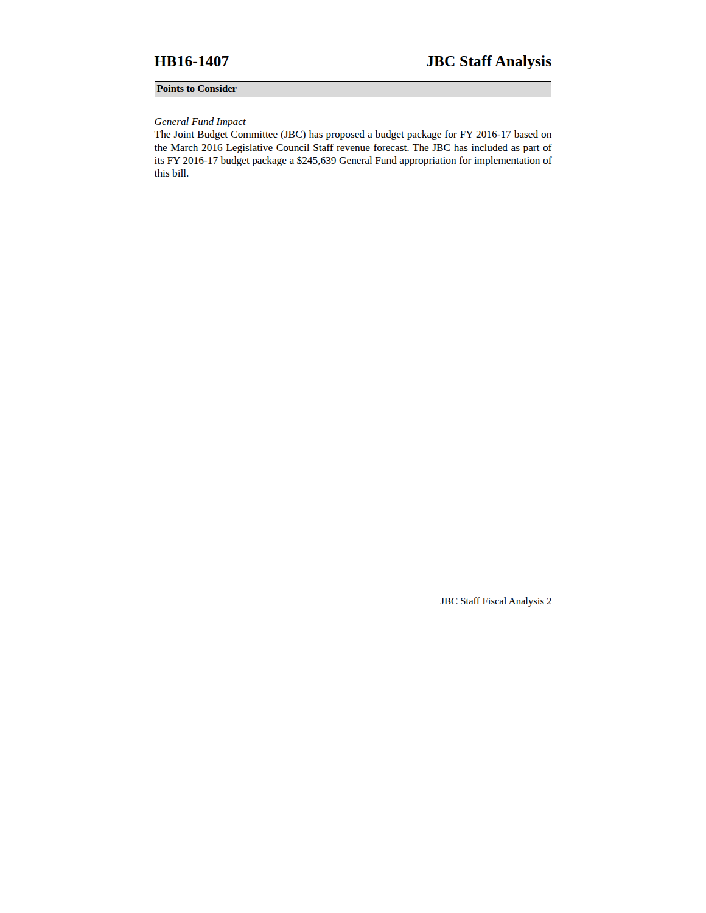HB16-1407 JBC Staff Analysis
Points to Consider
General Fund Impact
The Joint Budget Committee (JBC) has proposed a budget package for FY 2016-17 based on the March 2016 Legislative Council Staff revenue forecast. The JBC has included as part of its FY 2016-17 budget package a $245,639 General Fund appropriation for implementation of this bill.
JBC Staff Fiscal Analysis 2